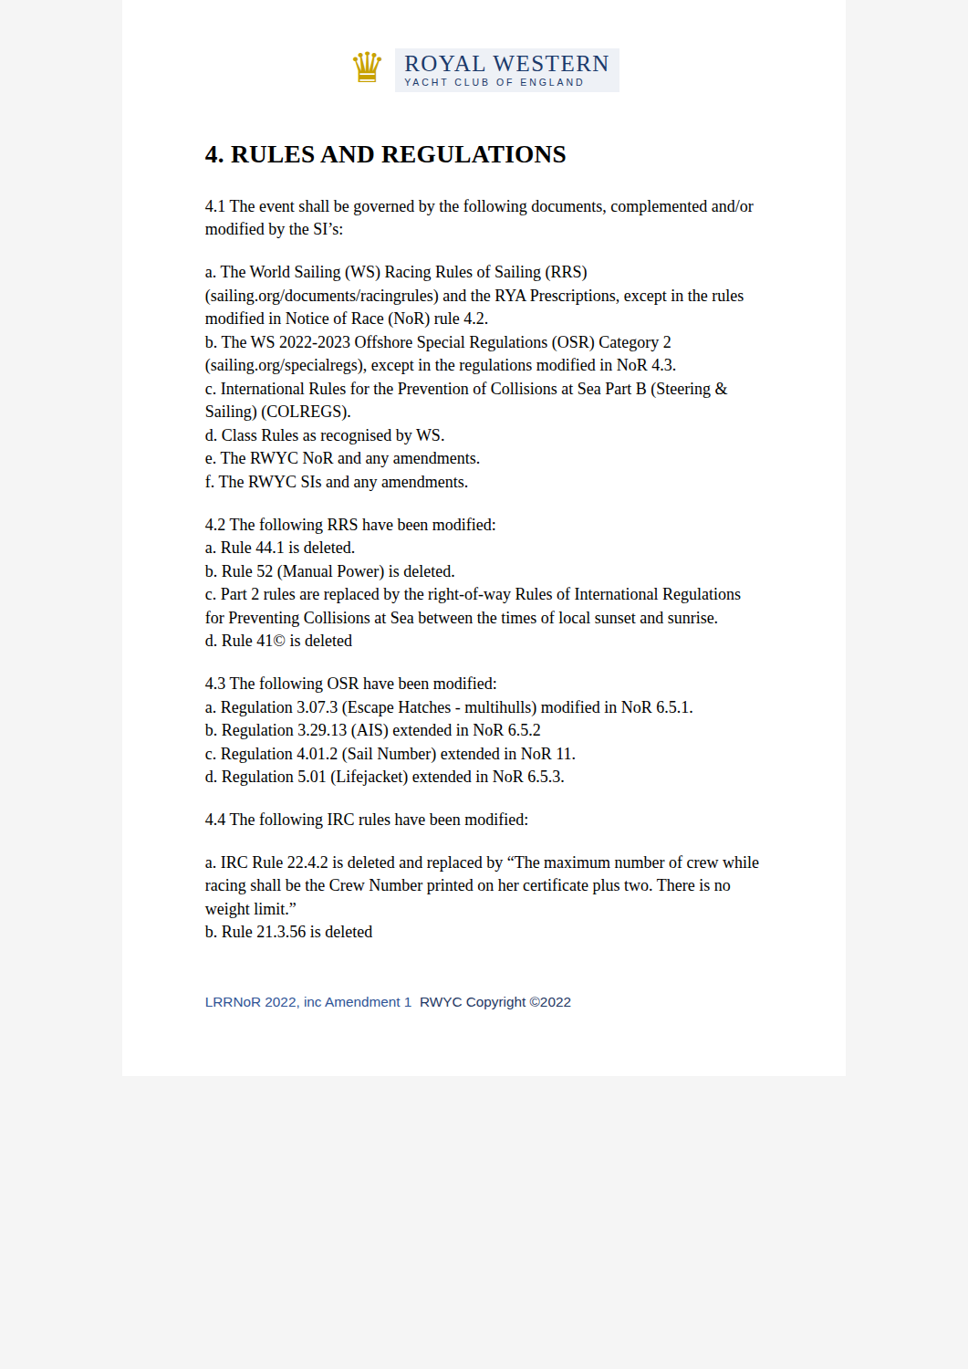♛ ROYAL WESTERN YACHT CLUB OF ENGLAND
4. RULES AND REGULATIONS
4.1 The event shall be governed by the following documents, complemented and/or modified by the SI’s:
a. The World Sailing (WS) Racing Rules of Sailing (RRS) (sailing.org/documents/racingrules) and the RYA Prescriptions, except in the rules modified in Notice of Race (NoR) rule 4.2.
b. The WS 2022-2023 Offshore Special Regulations (OSR) Category 2 (sailing.org/specialregs), except in the regulations modified in NoR 4.3.
c. International Rules for the Prevention of Collisions at Sea Part B (Steering & Sailing) (COLREGS).
d. Class Rules as recognised by WS.
e. The RWYC NoR and any amendments.
f. The RWYC SIs and any amendments.
4.2 The following RRS have been modified:
a. Rule 44.1 is deleted.
b. Rule 52 (Manual Power) is deleted.
c. Part 2 rules are replaced by the right-of-way Rules of International Regulations for Preventing Collisions at Sea between the times of local sunset and sunrise.
d. Rule 41© is deleted
4.3 The following OSR have been modified:
a. Regulation 3.07.3 (Escape Hatches - multihulls) modified in NoR 6.5.1.
b. Regulation 3.29.13 (AIS) extended in NoR 6.5.2
c. Regulation 4.01.2 (Sail Number) extended in NoR 11.
d. Regulation 5.01 (Lifejacket) extended in NoR 6.5.3.
4.4 The following IRC rules have been modified:
a. IRC Rule 22.4.2 is deleted and replaced by “The maximum number of crew while racing shall be the Crew Number printed on her certificate plus two. There is no weight limit.”
b. Rule 21.3.56 is deleted
LRRNoR 2022, inc Amendment 1 RWYC Copyright ©2022